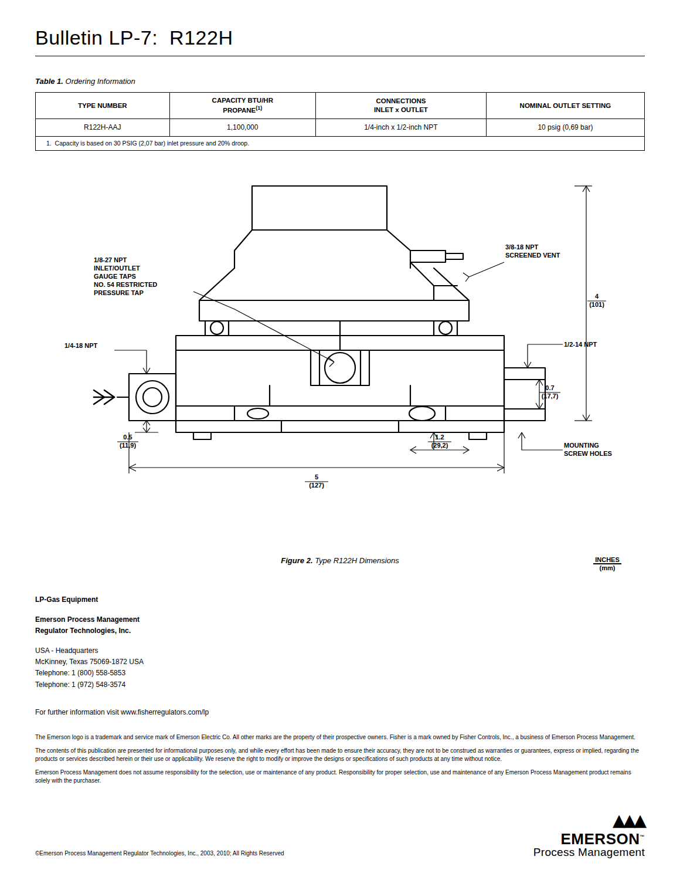Bulletin LP-7: R122H
Table 1. Ordering Information
| TYPE NUMBER | CAPACITY BTU/HR PROPANE (1) | CONNECTIONS INLET x OUTLET | NOMINAL OUTLET SETTING |
| --- | --- | --- | --- |
| R122H-AAJ | 1,100,000 | 1/4-inch x 1/2-inch NPT | 10 psig (0,69 bar) |
| 1. Capacity is based on 30 PSIG (2,07 bar) inlet pressure and 20% droop. |
3/8-18 NPT SCREENED VENT 1/8-27 NPT INLET/OUTLET GAUGE TAPS NO. 54 RESTRICTED PRESSURE TAP 1/2-14 NPT 1/4-18 NPT MOUNTING SCREW HOLES 4 (101) 0.7 (17,7) 0.5 (11,9) 1.2 (29,2) 5 (127)
Figure 2. Type R122H Dimensions
INCHES (mm)
LP-Gas Equipment
Emerson Process Management
Regulator Technologies, Inc.
USA - Headquarters
McKinney, Texas 75069-1872 USA
Telephone: 1 (800) 558-5853
Telephone: 1 (972) 548-3574
For further information visit www.fisherregulators.com/lp
The Emerson logo is a trademark and service mark of Emerson Electric Co. All other marks are the property of their prospective owners. Fisher is a mark owned by Fisher Controls, Inc., a business of Emerson Process Management.
The contents of this publication are presented for informational purposes only, and while every effort has been made to ensure their accuracy, they are not to be construed as warranties or guarantees, express or implied, regarding the products or services described herein or their use or applicability. We reserve the right to modify or improve the designs or specifications of such products at any time without notice.
Emerson Process Management does not assume responsibility for the selection, use or maintenance of any product. Responsibility for proper selection, use and maintenance of any Emerson Process Management product remains solely with the purchaser.
©Emerson Process Management Regulator Technologies, Inc., 2003, 2010; All Rights Reserved
▴▴▴
EMERSON™
Process Management